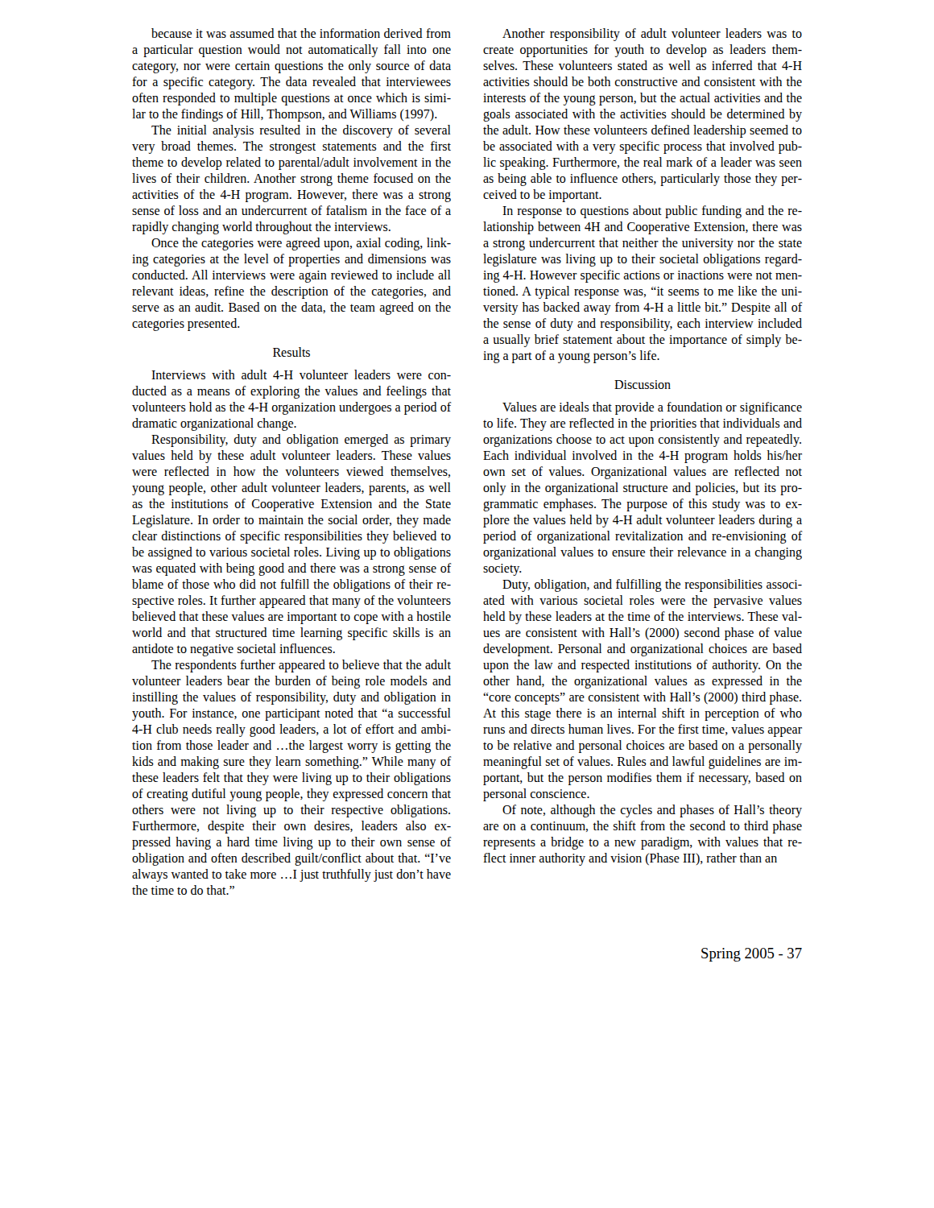because it was assumed that the information derived from a particular question would not automatically fall into one category, nor were certain questions the only source of data for a specific category. The data revealed that interviewees often responded to multiple questions at once which is similar to the findings of Hill, Thompson, and Williams (1997).
The initial analysis resulted in the discovery of several very broad themes. The strongest statements and the first theme to develop related to parental/adult involvement in the lives of their children. Another strong theme focused on the activities of the 4-H program. However, there was a strong sense of loss and an undercurrent of fatalism in the face of a rapidly changing world throughout the interviews.
Once the categories were agreed upon, axial coding, linking categories at the level of properties and dimensions was conducted. All interviews were again reviewed to include all relevant ideas, refine the description of the categories, and serve as an audit. Based on the data, the team agreed on the categories presented.
Results
Interviews with adult 4-H volunteer leaders were conducted as a means of exploring the values and feelings that volunteers hold as the 4-H organization undergoes a period of dramatic organizational change.
Responsibility, duty and obligation emerged as primary values held by these adult volunteer leaders. These values were reflected in how the volunteers viewed themselves, young people, other adult volunteer leaders, parents, as well as the institutions of Cooperative Extension and the State Legislature. In order to maintain the social order, they made clear distinctions of specific responsibilities they believed to be assigned to various societal roles. Living up to obligations was equated with being good and there was a strong sense of blame of those who did not fulfill the obligations of their respective roles. It further appeared that many of the volunteers believed that these values are important to cope with a hostile world and that structured time learning specific skills is an antidote to negative societal influences.
The respondents further appeared to believe that the adult volunteer leaders bear the burden of being role models and instilling the values of responsibility, duty and obligation in youth. For instance, one participant noted that “a successful 4-H club needs really good leaders, a lot of effort and ambition from those leader and …the largest worry is getting the kids and making sure they learn something.” While many of these leaders felt that they were living up to their obligations of creating dutiful young people, they expressed concern that others were not living up to their respective obligations. Furthermore, despite their own desires, leaders also expressed having a hard time living up to their own sense of obligation and often described guilt/conflict about that. “I’ve always wanted to take more …I just truthfully just don’t have the time to do that.”
Another responsibility of adult volunteer leaders was to create opportunities for youth to develop as leaders themselves. These volunteers stated as well as inferred that 4-H activities should be both constructive and consistent with the interests of the young person, but the actual activities and the goals associated with the activities should be determined by the adult. How these volunteers defined leadership seemed to be associated with a very specific process that involved public speaking. Furthermore, the real mark of a leader was seen as being able to influence others, particularly those they perceived to be important.
In response to questions about public funding and the relationship between 4H and Cooperative Extension, there was a strong undercurrent that neither the university nor the state legislature was living up to their societal obligations regarding 4-H. However specific actions or inactions were not mentioned. A typical response was, “it seems to me like the university has backed away from 4-H a little bit.” Despite all of the sense of duty and responsibility, each interview included a usually brief statement about the importance of simply being a part of a young person’s life.
Discussion
Values are ideals that provide a foundation or significance to life. They are reflected in the priorities that individuals and organizations choose to act upon consistently and repeatedly. Each individual involved in the 4-H program holds his/her own set of values. Organizational values are reflected not only in the organizational structure and policies, but its programmatic emphases. The purpose of this study was to explore the values held by 4-H adult volunteer leaders during a period of organizational revitalization and re-envisioning of organizational values to ensure their relevance in a changing society.
Duty, obligation, and fulfilling the responsibilities associated with various societal roles were the pervasive values held by these leaders at the time of the interviews. These values are consistent with Hall’s (2000) second phase of value development. Personal and organizational choices are based upon the law and respected institutions of authority. On the other hand, the organizational values as expressed in the “core concepts” are consistent with Hall’s (2000) third phase. At this stage there is an internal shift in perception of who runs and directs human lives. For the first time, values appear to be relative and personal choices are based on a personally meaningful set of values. Rules and lawful guidelines are important, but the person modifies them if necessary, based on personal conscience.
Of note, although the cycles and phases of Hall’s theory are on a continuum, the shift from the second to third phase represents a bridge to a new paradigm, with values that reflect inner authority and vision (Phase III), rather than an
Spring 2005 - 37